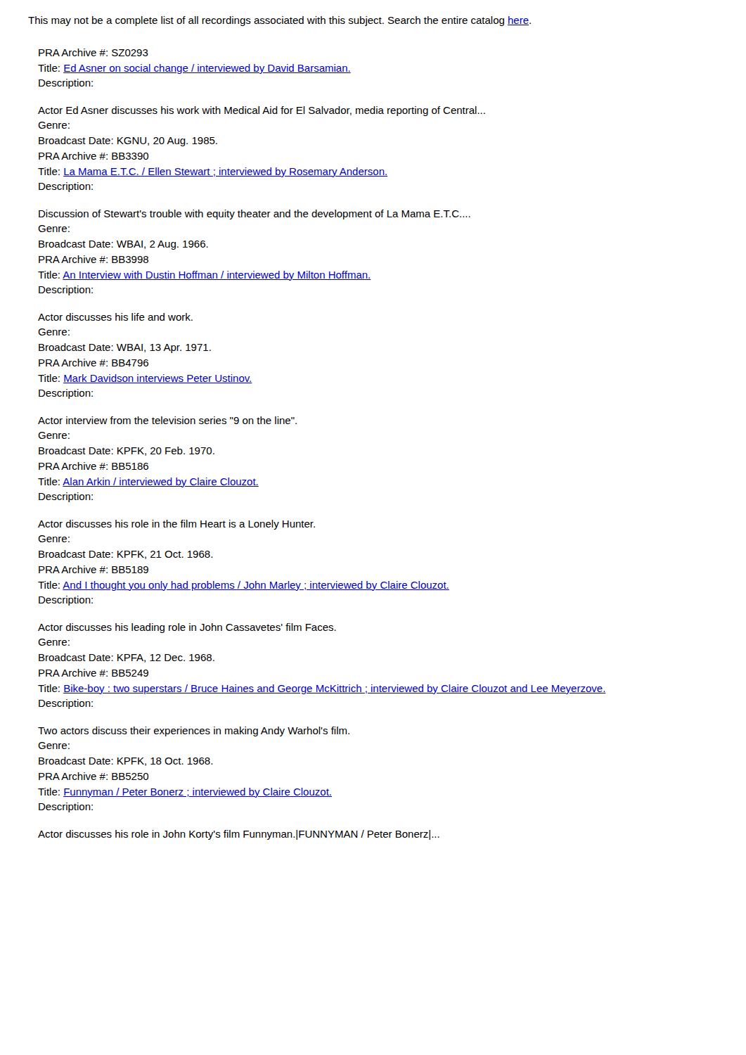This may not be a complete list of all recordings associated with this subject. Search the entire catalog here.
PRA Archive #: SZ0293
Title: Ed Asner on social change / interviewed by David Barsamian.
Description:
Actor Ed Asner discusses his work with Medical Aid for El Salvador, media reporting of Central...
Genre:
Broadcast Date: KGNU, 20 Aug. 1985.
PRA Archive #: BB3390
Title: La Mama E.T.C. / Ellen Stewart ; interviewed by Rosemary Anderson.
Description:
Discussion of Stewart's trouble with equity theater and the development of La Mama E.T.C....
Genre:
Broadcast Date: WBAI, 2 Aug. 1966.
PRA Archive #: BB3998
Title: An Interview with Dustin Hoffman / interviewed by Milton Hoffman.
Description:
Actor discusses his life and work.
Genre:
Broadcast Date: WBAI, 13 Apr. 1971.
PRA Archive #: BB4796
Title: Mark Davidson interviews Peter Ustinov.
Description:
Actor interview from the television series "9 on the line".
Genre:
Broadcast Date: KPFK, 20 Feb. 1970.
PRA Archive #: BB5186
Title: Alan Arkin / interviewed by Claire Clouzot.
Description:
Actor discusses his role in the film Heart is a Lonely Hunter.
Genre:
Broadcast Date: KPFK, 21 Oct. 1968.
PRA Archive #: BB5189
Title: And I thought you only had problems / John Marley ; interviewed by Claire Clouzot.
Description:
Actor discusses his leading role in John Cassavetes' film Faces.
Genre:
Broadcast Date: KPFA, 12 Dec. 1968.
PRA Archive #: BB5249
Title: Bike-boy : two superstars / Bruce Haines and George McKittrich ; interviewed by Claire Clouzot and Lee Meyerzove.
Description:
Two actors discuss their experiences in making Andy Warhol's film.
Genre:
Broadcast Date: KPFK, 18 Oct. 1968.
PRA Archive #: BB5250
Title: Funnyman / Peter Bonerz ; interviewed by Claire Clouzot.
Description:
Actor discusses his role in John Korty's film Funnyman.|FUNNYMAN / Peter Bonerz|...